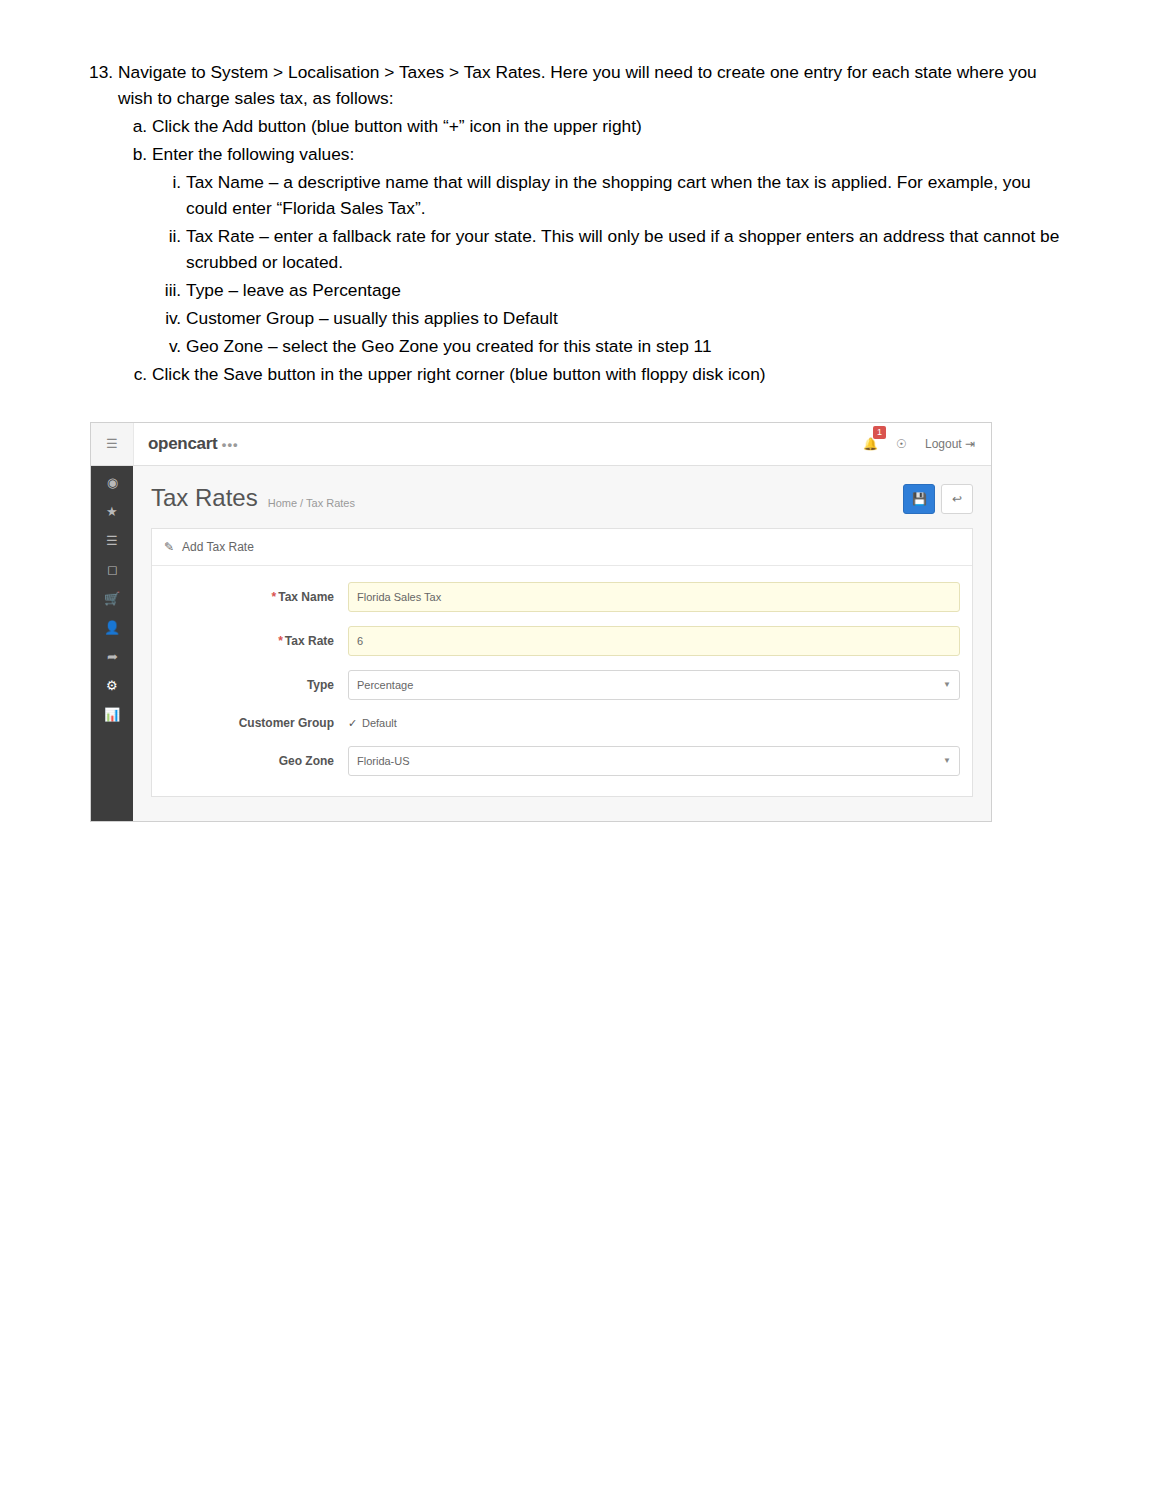Navigate to System > Localisation > Taxes > Tax Rates. Here you will need to create one entry for each state where you wish to charge sales tax, as follows:
Click the Add button (blue button with “+” icon in the upper right)
Enter the following values:
Tax Name – a descriptive name that will display in the shopping cart when the tax is applied. For example, you could enter “Florida Sales Tax”.
Tax Rate – enter a fallback rate for your state. This will only be used if a shopper enters an address that cannot be scrubbed or located.
Type – leave as Percentage
Customer Group – usually this applies to Default
Geo Zone – select the Geo Zone you created for this state in step 11
Click the Save button in the upper right corner (blue button with floppy disk icon)
☰
opencart •••
🔔1 ☉ Logout ⇥
◉ ★ ☰ ◻ 🛒 👤 ➦ ⚙ 📊
Tax Rates
Home / Tax Rates
💾
↩
✎ Add Tax Rate
*Tax Name
Florida Sales Tax
*Tax Rate
6
Type
Percentage ▼
Customer Group
✓ Default
Geo Zone
Florida-US ▼